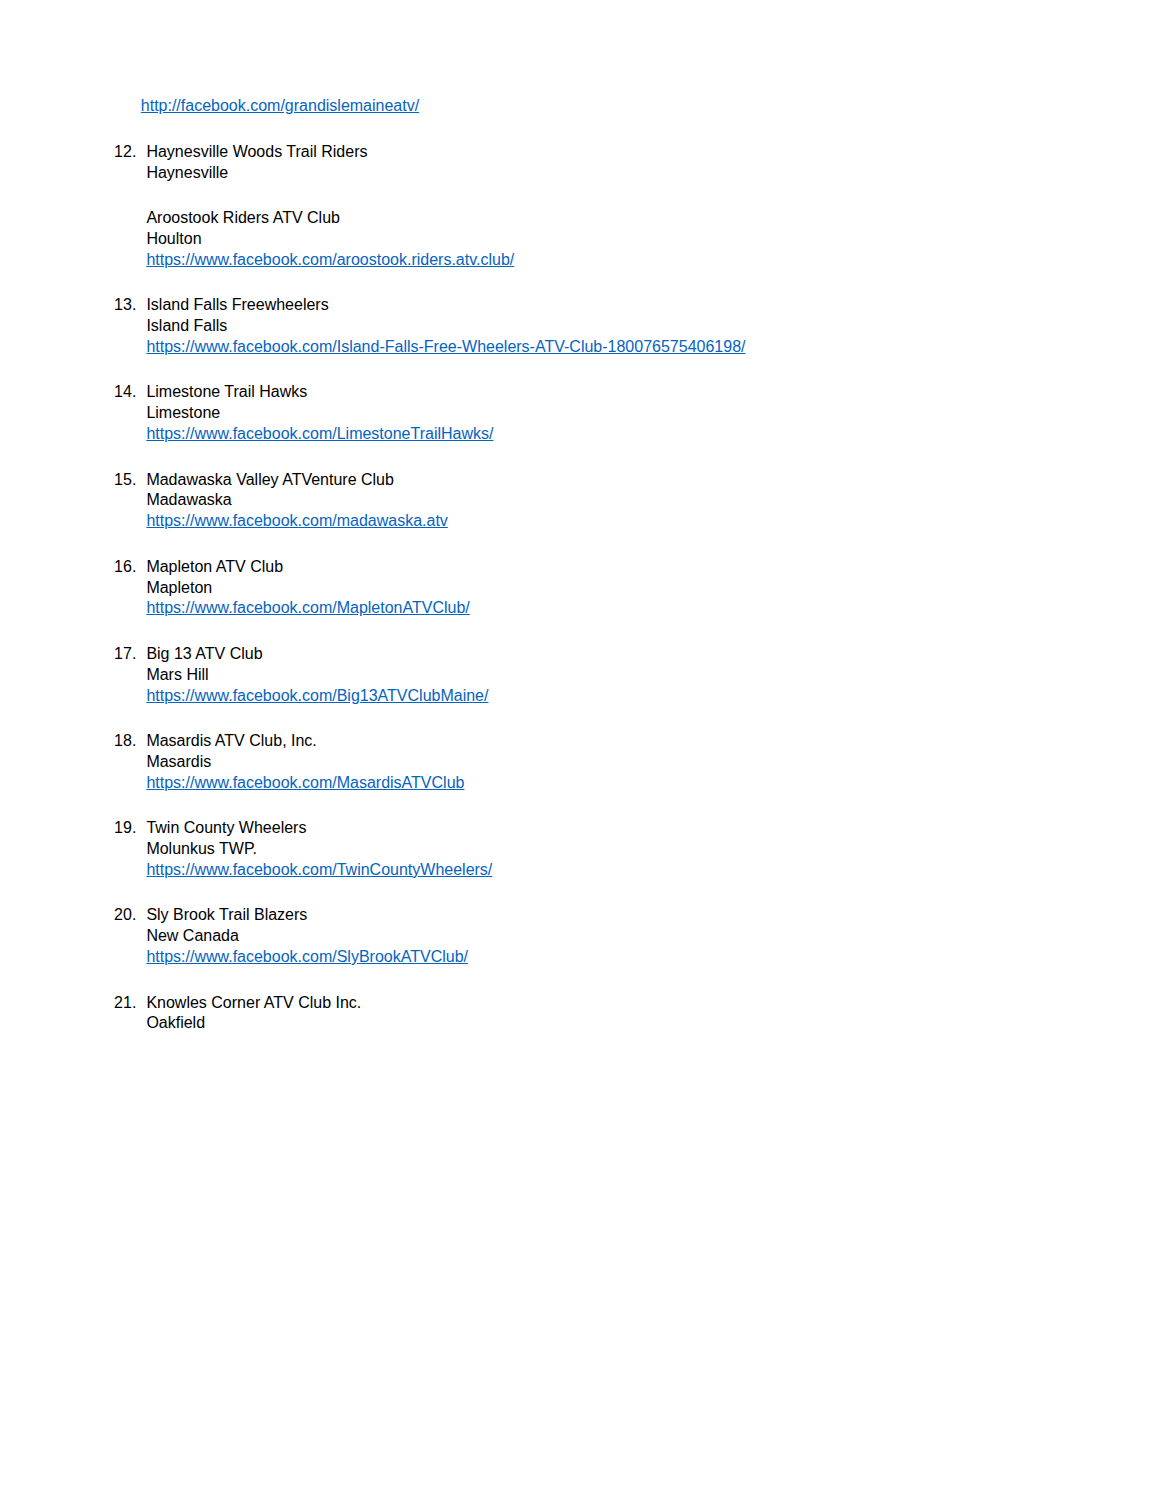http://facebook.com/grandislemaineatv/
Haynesville Woods Trail Riders Haynesville
Aroostook Riders ATV Club Houlton https://www.facebook.com/aroostook.riders.atv.club/
Island Falls Freewheelers Island Falls https://www.facebook.com/Island-Falls-Free-Wheelers-ATV-Club-180076575406198/
Limestone Trail Hawks Limestone https://www.facebook.com/LimestoneTrailHawks/
Madawaska Valley ATVenture Club Madawaska https://www.facebook.com/madawaska.atv
Mapleton ATV Club Mapleton https://www.facebook.com/MapletonATVClub/
Big 13 ATV Club Mars Hill https://www.facebook.com/Big13ATVClubMaine/
Masardis ATV Club, Inc. Masardis https://www.facebook.com/MasardisATVClub
Twin County Wheelers Molunkus TWP. https://www.facebook.com/TwinCountyWheelers/
Sly Brook Trail Blazers New Canada https://www.facebook.com/SlyBrookATVClub/
Knowles Corner ATV Club Inc. Oakfield